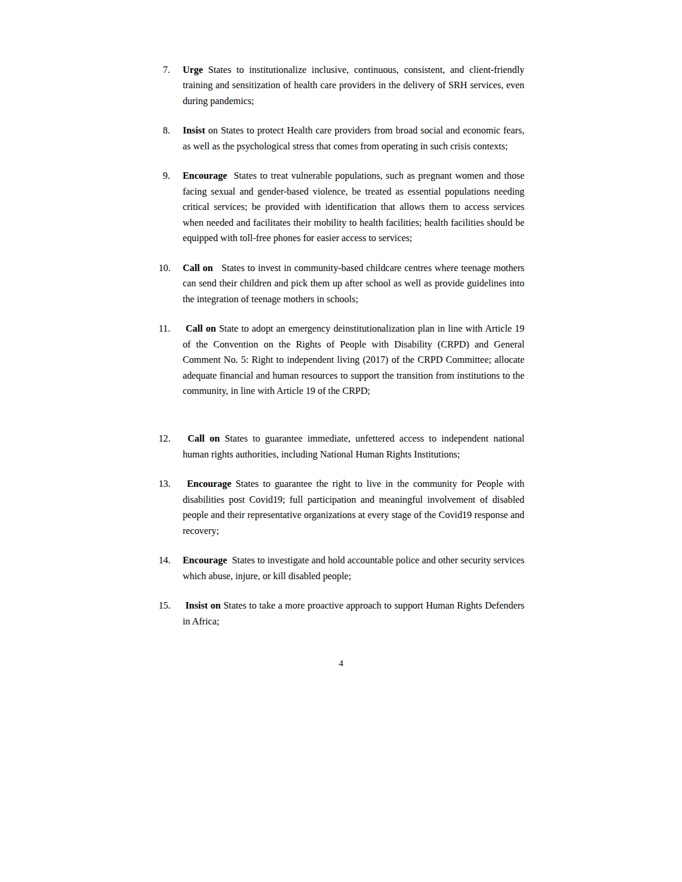Urge States to institutionalize inclusive, continuous, consistent, and client-friendly training and sensitization of health care providers in the delivery of SRH services, even during pandemics;
Insist on States to protect Health care providers from broad social and economic fears, as well as the psychological stress that comes from operating in such crisis contexts;
Encourage States to treat vulnerable populations, such as pregnant women and those facing sexual and gender-based violence, be treated as essential populations needing critical services; be provided with identification that allows them to access services when needed and facilitates their mobility to health facilities; health facilities should be equipped with toll-free phones for easier access to services;
Call on States to invest in community-based childcare centres where teenage mothers can send their children and pick them up after school as well as provide guidelines into the integration of teenage mothers in schools;
Call on State to adopt an emergency deinstitutionalization plan in line with Article 19 of the Convention on the Rights of People with Disability (CRPD) and General Comment No. 5: Right to independent living (2017) of the CRPD Committee; allocate adequate financial and human resources to support the transition from institutions to the community, in line with Article 19 of the CRPD;
Call on States to guarantee immediate, unfettered access to independent national human rights authorities, including National Human Rights Institutions;
Encourage States to guarantee the right to live in the community for People with disabilities post Covid19; full participation and meaningful involvement of disabled people and their representative organizations at every stage of the Covid19 response and recovery;
Encourage States to investigate and hold accountable police and other security services which abuse, injure, or kill disabled people;
Insist on States to take a more proactive approach to support Human Rights Defenders in Africa;
4